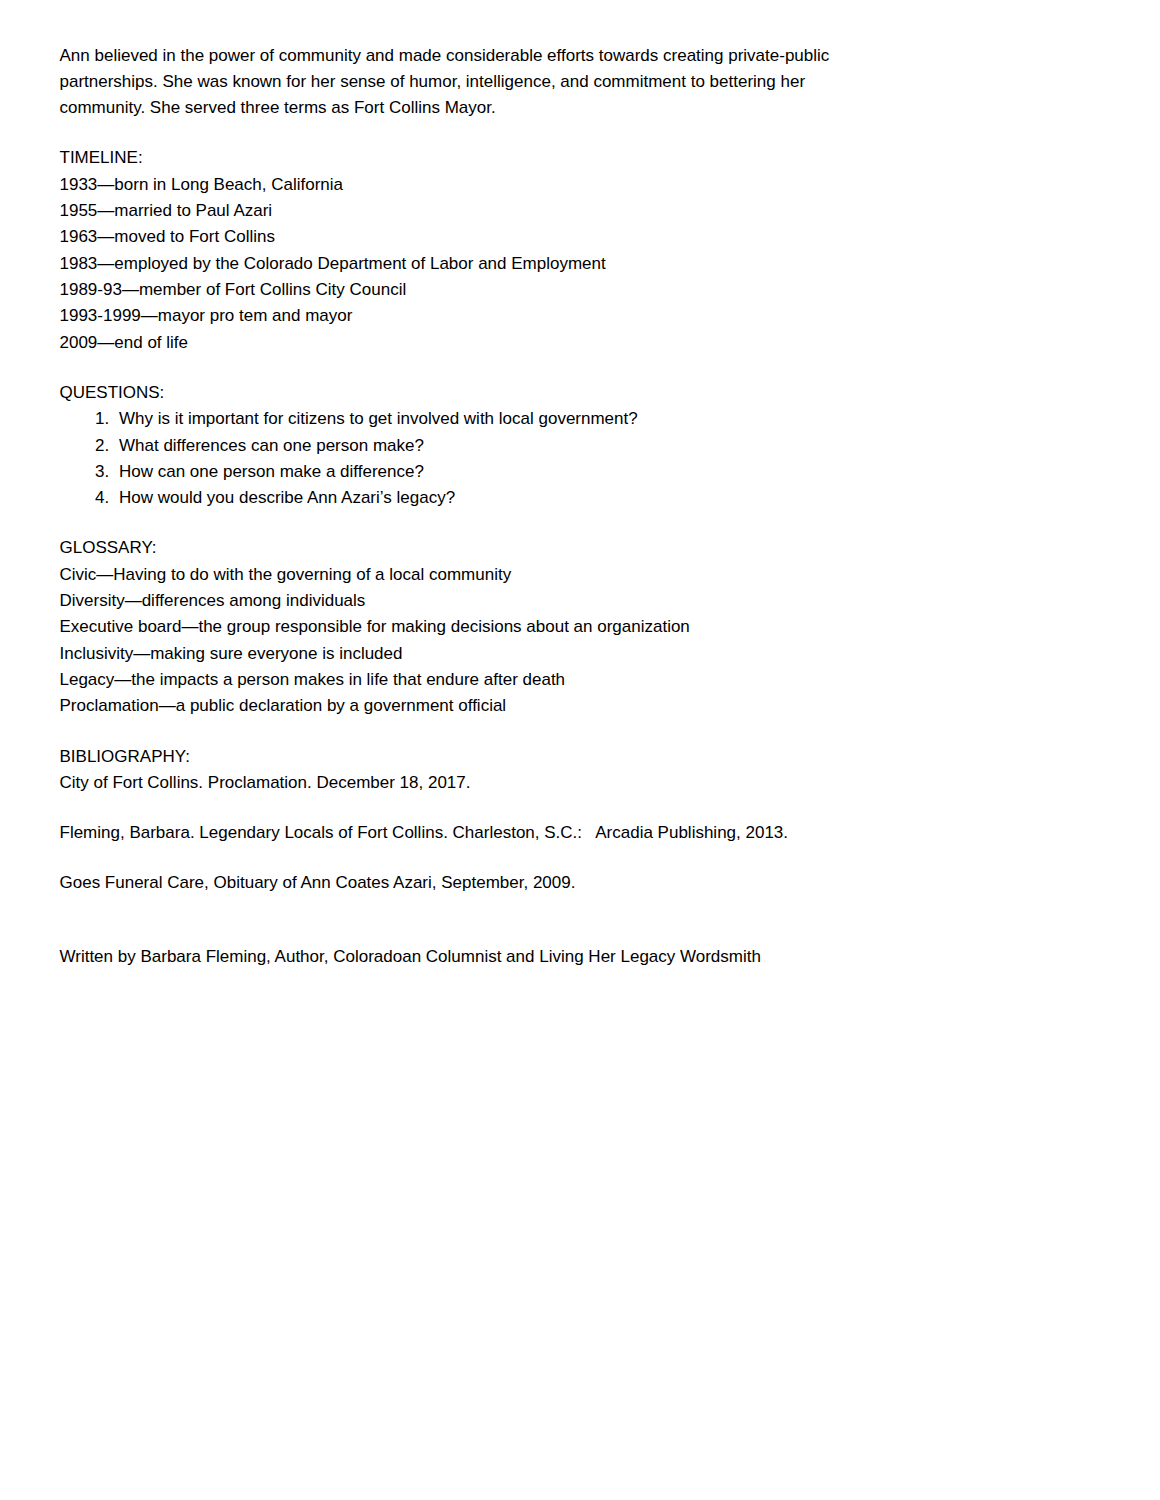Ann believed in the power of community and made considerable efforts towards creating private-public partnerships. She was known for her sense of humor, intelligence, and commitment to bettering her community. She served three terms as Fort Collins Mayor.
TIMELINE:
1933—born in Long Beach, California
1955—married to Paul Azari
1963—moved to Fort Collins
1983—employed by the Colorado Department of Labor and Employment
1989-93—member of Fort Collins City Council
1993-1999—mayor pro tem and mayor
2009—end of life
QUESTIONS:
Why is it important for citizens to get involved with local government?
What differences can one person make?
How can one person make a difference?
How would you describe Ann Azari’s legacy?
GLOSSARY:
Civic—Having to do with the governing of a local community
Diversity—differences among individuals
Executive board—the group responsible for making decisions about an organization
Inclusivity—making sure everyone is included
Legacy—the impacts a person makes in life that endure after death
Proclamation—a public declaration by a government official
BIBLIOGRAPHY:
City of Fort Collins. Proclamation. December 18, 2017.
Fleming, Barbara. Legendary Locals of Fort Collins. Charleston, S.C.: Arcadia Publishing, 2013.
Goes Funeral Care, Obituary of Ann Coates Azari, September, 2009.
Written by Barbara Fleming, Author, Coloradoan Columnist and Living Her Legacy Wordsmith